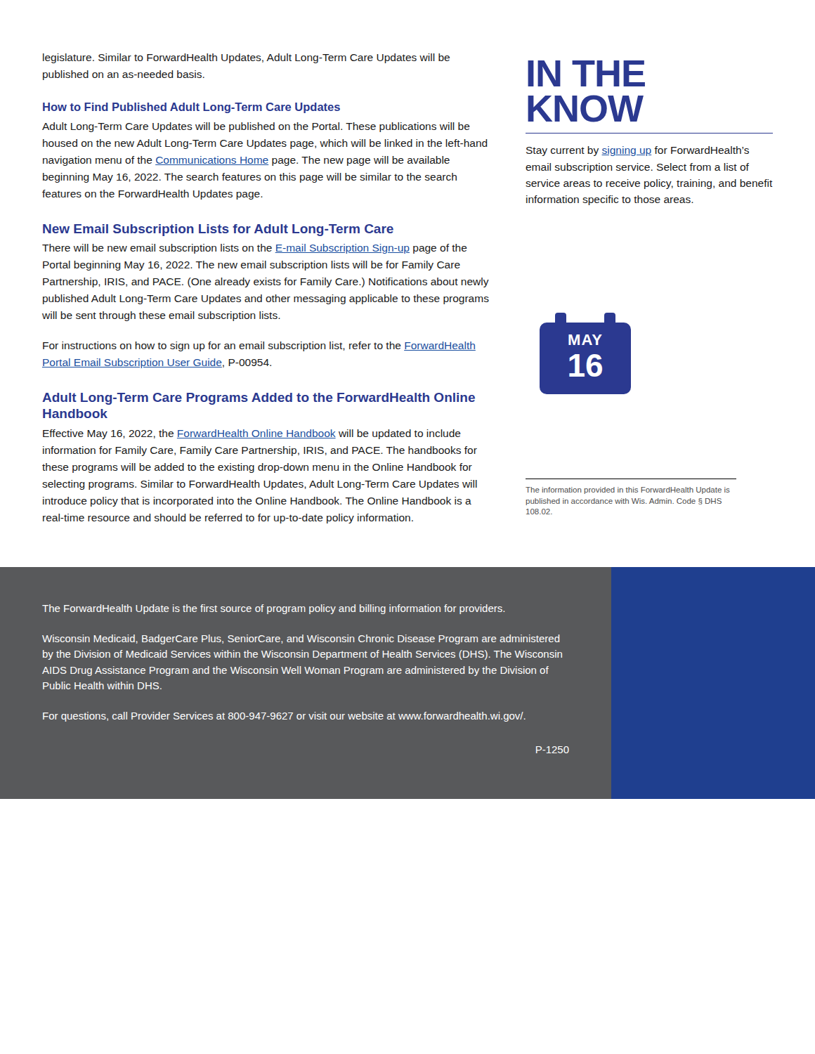legislature. Similar to ForwardHealth Updates, Adult Long-Term Care Updates will be published on an as-needed basis.
How to Find Published Adult Long-Term Care Updates
Adult Long-Term Care Updates will be published on the Portal. These publications will be housed on the new Adult Long-Term Care Updates page, which will be linked in the left-hand navigation menu of the Communications Home page. The new page will be available beginning May 16, 2022. The search features on this page will be similar to the search features on the ForwardHealth Updates page.
New Email Subscription Lists for Adult Long-Term Care
There will be new email subscription lists on the E-mail Subscription Sign-up page of the Portal beginning May 16, 2022. The new email subscription lists will be for Family Care Partnership, IRIS, and PACE. (One already exists for Family Care.) Notifications about newly published Adult Long-Term Care Updates and other messaging applicable to these programs will be sent through these email subscription lists.
For instructions on how to sign up for an email subscription list, refer to the ForwardHealth Portal Email Subscription User Guide, P-00954.
Adult Long-Term Care Programs Added to the ForwardHealth Online Handbook
Effective May 16, 2022, the ForwardHealth Online Handbook will be updated to include information for Family Care, Family Care Partnership, IRIS, and PACE. The handbooks for these programs will be added to the existing drop-down menu in the Online Handbook for selecting programs. Similar to ForwardHealth Updates, Adult Long-Term Care Updates will introduce policy that is incorporated into the Online Handbook. The Online Handbook is a real-time resource and should be referred to for up-to-date policy information.
IN THE KNOW
Stay current by signing up for ForwardHealth’s email subscription service. Select from a list of service areas to receive policy, training, and benefit information specific to those areas.
MAY
16
The information provided in this ForwardHealth Update is published in accordance with Wis. Admin. Code § DHS 108.02.
The ForwardHealth Update is the first source of program policy and billing information for providers.
Wisconsin Medicaid, BadgerCare Plus, SeniorCare, and Wisconsin Chronic Disease Program are administered by the Division of Medicaid Services within the Wisconsin Department of Health Services (DHS). The Wisconsin AIDS Drug Assistance Program and the Wisconsin Well Woman Program are administered by the Division of Public Health within DHS.
For questions, call Provider Services at 800-947-9627 or visit our website at www.forwardhealth.wi.gov/.
P-1250